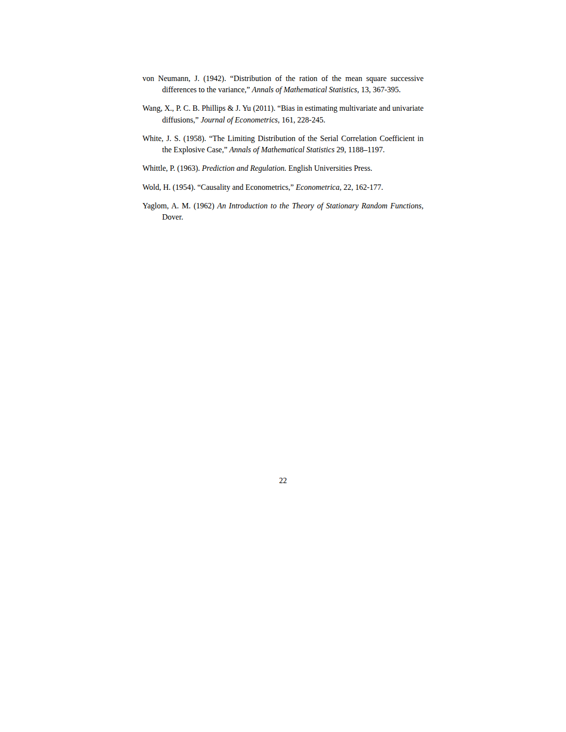von Neumann, J. (1942). “Distribution of the ration of the mean square successive differences to the variance,” Annals of Mathematical Statistics, 13, 367-395.
Wang, X., P. C. B. Phillips & J. Yu (2011). “Bias in estimating multivariate and univariate diffusions,” Journal of Econometrics, 161, 228-245.
White, J. S. (1958). “The Limiting Distribution of the Serial Correlation Coefficient in the Explosive Case,” Annals of Mathematical Statistics 29, 1188–1197.
Whittle, P. (1963). Prediction and Regulation. English Universities Press.
Wold, H. (1954). “Causality and Econometrics,” Econometrica, 22, 162-177.
Yaglom, A. M. (1962) An Introduction to the Theory of Stationary Random Functions, Dover.
22